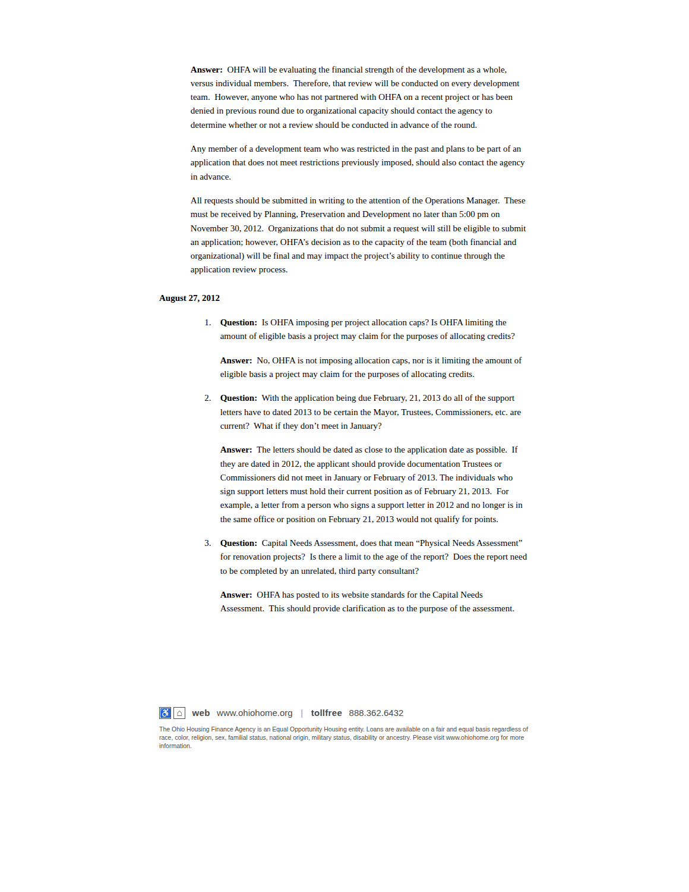Answer: OHFA will be evaluating the financial strength of the development as a whole, versus individual members. Therefore, that review will be conducted on every development team. However, anyone who has not partnered with OHFA on a recent project or has been denied in previous round due to organizational capacity should contact the agency to determine whether or not a review should be conducted in advance of the round.
Any member of a development team who was restricted in the past and plans to be part of an application that does not meet restrictions previously imposed, should also contact the agency in advance.
All requests should be submitted in writing to the attention of the Operations Manager. These must be received by Planning, Preservation and Development no later than 5:00 pm on November 30, 2012. Organizations that do not submit a request will still be eligible to submit an application; however, OHFA’s decision as to the capacity of the team (both financial and organizational) will be final and may impact the project’s ability to continue through the application review process.
August 27, 2012
Question: Is OHFA imposing per project allocation caps? Is OHFA limiting the amount of eligible basis a project may claim for the purposes of allocating credits?
Answer: No, OHFA is not imposing allocation caps, nor is it limiting the amount of eligible basis a project may claim for the purposes of allocating credits.
Question: With the application being due February, 21, 2013 do all of the support letters have to dated 2013 to be certain the Mayor, Trustees, Commissioners, etc. are current? What if they don’t meet in January?
Answer: The letters should be dated as close to the application date as possible. If they are dated in 2012, the applicant should provide documentation Trustees or Commissioners did not meet in January or February of 2013. The individuals who sign support letters must hold their current position as of February 21, 2013. For example, a letter from a person who signs a support letter in 2012 and no longer is in the same office or position on February 21, 2013 would not qualify for points.
Question: Capital Needs Assessment, does that mean “Physical Needs Assessment” for renovation projects? Is there a limit to the age of the report? Does the report need to be completed by an unrelated, third party consultant?
Answer: OHFA has posted to its website standards for the Capital Needs Assessment. This should provide clarification as to the purpose of the assessment.
web www.ohiohome.org | tollfree 888.362.6432
The Ohio Housing Finance Agency is an Equal Opportunity Housing entity. Loans are available on a fair and equal basis regardless of race, color, religion, sex, familial status, national origin, military status, disability or ancestry. Please visit www.ohiohome.org for more information.